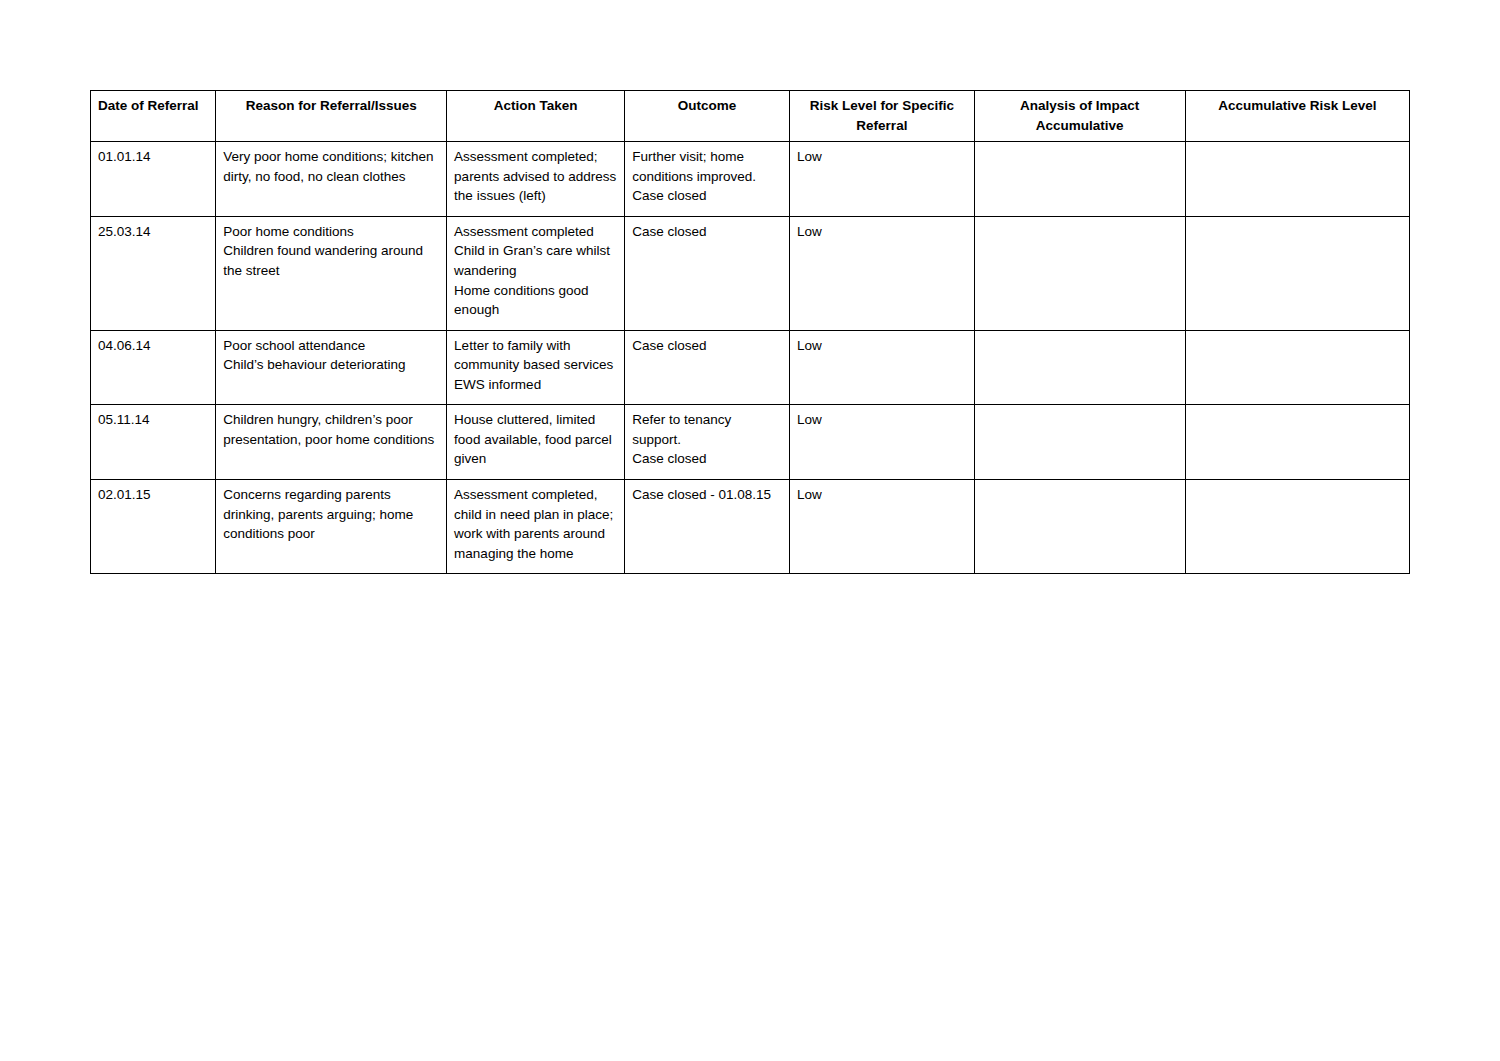| Date of Referral | Reason for Referral/Issues | Action Taken | Outcome | Risk Level for Specific Referral | Analysis of Impact Accumulative | Accumulative Risk Level |
| --- | --- | --- | --- | --- | --- | --- |
| 01.01.14 | Very poor home conditions; kitchen dirty, no food, no clean clothes | Assessment completed; parents advised to address the issues (left) | Further visit; home conditions improved. Case closed | Low | | |
| 25.03.14 | Poor home conditions Children found wandering around the street | Assessment completed Child in Gran’s care whilst wandering Home conditions good enough | Case closed | Low | | |
| 04.06.14 | Poor school attendance Child’s behaviour deteriorating | Letter to family with community based services EWS informed | Case closed | Low | | |
| 05.11.14 | Children hungry, children’s poor presentation, poor home conditions | House cluttered, limited food available, food parcel given | Refer to tenancy support. Case closed | Low | | |
| 02.01.15 | Concerns regarding parents drinking, parents arguing; home conditions poor | Assessment completed, child in need plan in place; work with parents around managing the home | Case closed - 01.08.15 | Low | | |